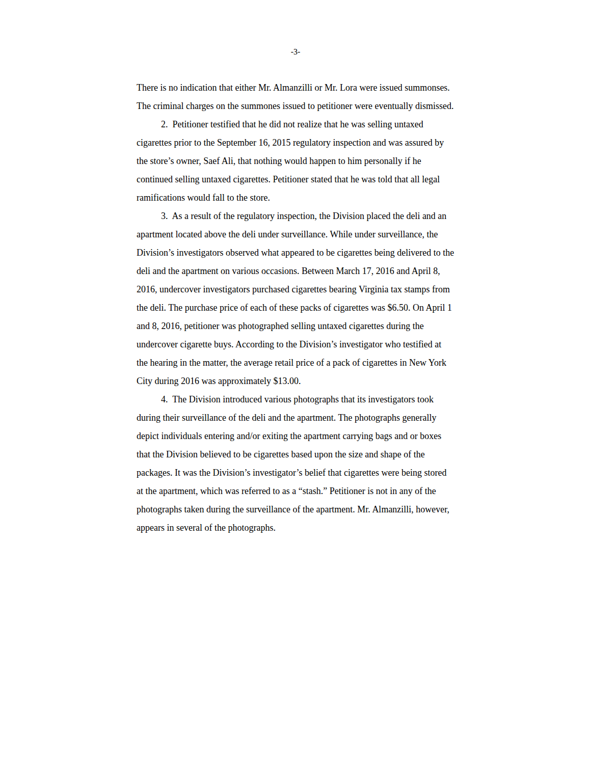-3-
There is no indication that either Mr. Almanzilli or Mr. Lora were issued summonses. The criminal charges on the summones issued to petitioner were eventually dismissed.
2. Petitioner testified that he did not realize that he was selling untaxed cigarettes prior to the September 16, 2015 regulatory inspection and was assured by the store’s owner, Saef Ali, that nothing would happen to him personally if he continued selling untaxed cigarettes. Petitioner stated that he was told that all legal ramifications would fall to the store.
3. As a result of the regulatory inspection, the Division placed the deli and an apartment located above the deli under surveillance. While under surveillance, the Division’s investigators observed what appeared to be cigarettes being delivered to the deli and the apartment on various occasions. Between March 17, 2016 and April 8, 2016, undercover investigators purchased cigarettes bearing Virginia tax stamps from the deli. The purchase price of each of these packs of cigarettes was $6.50. On April 1 and 8, 2016, petitioner was photographed selling untaxed cigarettes during the undercover cigarette buys. According to the Division’s investigator who testified at the hearing in the matter, the average retail price of a pack of cigarettes in New York City during 2016 was approximately $13.00.
4. The Division introduced various photographs that its investigators took during their surveillance of the deli and the apartment. The photographs generally depict individuals entering and/or exiting the apartment carrying bags and or boxes that the Division believed to be cigarettes based upon the size and shape of the packages. It was the Division’s investigator’s belief that cigarettes were being stored at the apartment, which was referred to as a “stash.” Petitioner is not in any of the photographs taken during the surveillance of the apartment. Mr. Almanzilli, however, appears in several of the photographs.